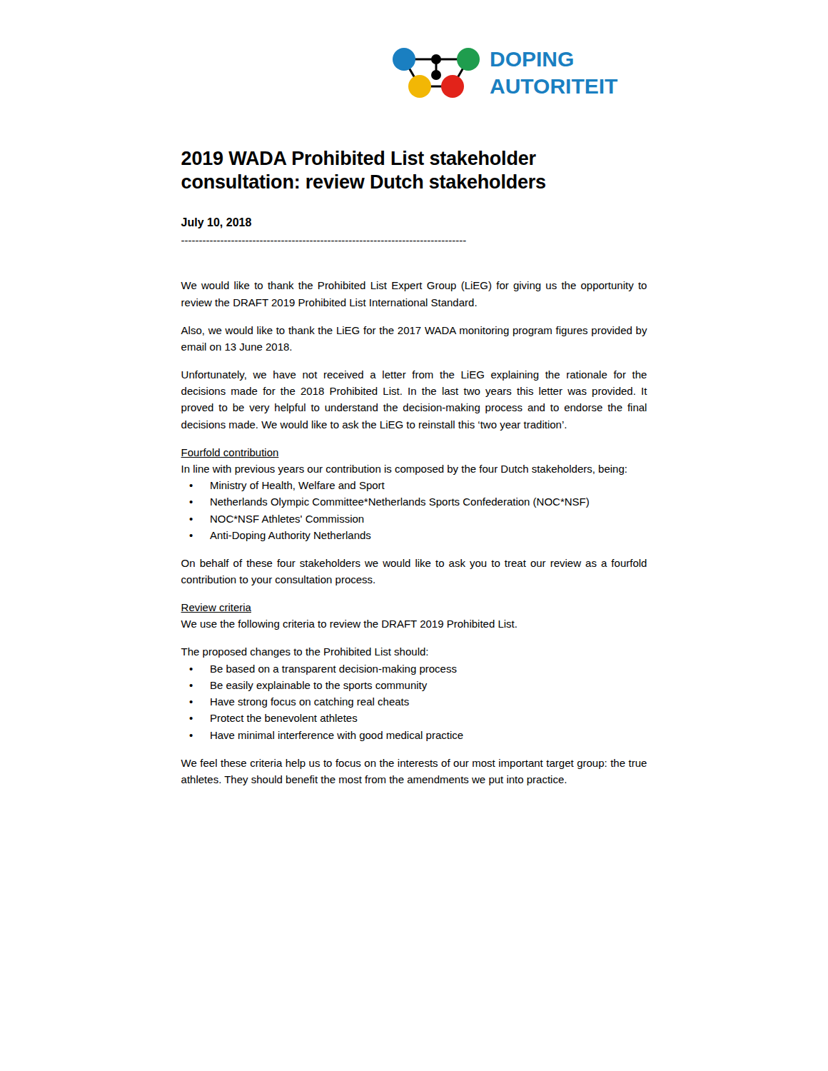DOPING AUTORITEIT
2019 WADA Prohibited List stakeholder
consultation: review Dutch stakeholders
July 10, 2018
--------------------------------------------------------------------------------
We would like to thank the Prohibited List Expert Group (LiEG) for giving us the opportunity to review the DRAFT 2019 Prohibited List International Standard.
Also, we would like to thank the LiEG for the 2017 WADA monitoring program figures provided by email on 13 June 2018.
Unfortunately, we have not received a letter from the LiEG explaining the rationale for the decisions made for the 2018 Prohibited List. In the last two years this letter was provided. It proved to be very helpful to understand the decision-making process and to endorse the final decisions made. We would like to ask the LiEG to reinstall this ‘two year tradition’.
Fourfold contribution
In line with previous years our contribution is composed by the four Dutch stakeholders, being:
Ministry of Health, Welfare and Sport
Netherlands Olympic Committee*Netherlands Sports Confederation (NOC*NSF)
NOC*NSF Athletes' Commission
Anti-Doping Authority Netherlands
On behalf of these four stakeholders we would like to ask you to treat our review as a fourfold contribution to your consultation process.
Review criteria
We use the following criteria to review the DRAFT 2019 Prohibited List.
The proposed changes to the Prohibited List should:
Be based on a transparent decision-making process
Be easily explainable to the sports community
Have strong focus on catching real cheats
Protect the benevolent athletes
Have minimal interference with good medical practice
We feel these criteria help us to focus on the interests of our most important target group: the true athletes. They should benefit the most from the amendments we put into practice.